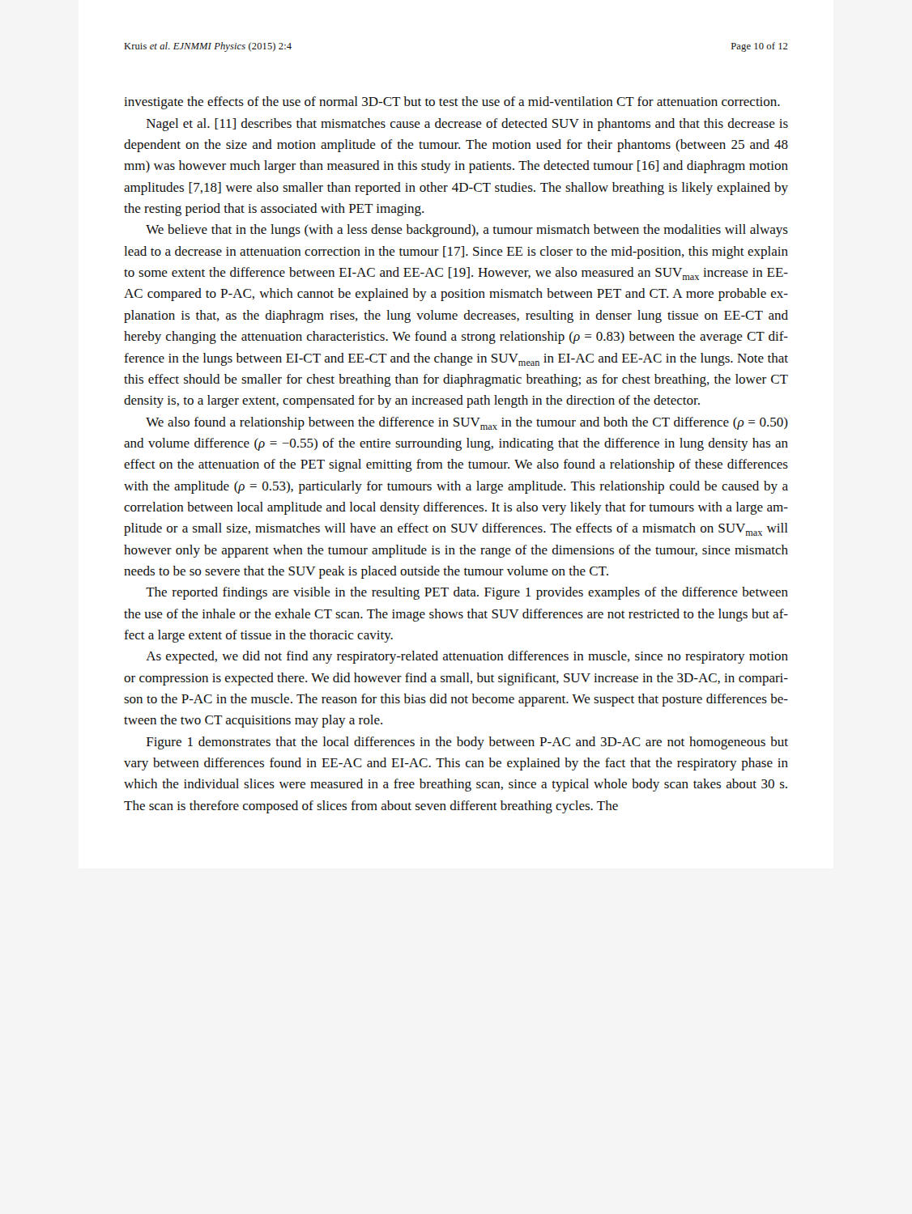Kruis et al. EJNMMI Physics (2015) 2:4 Page 10 of 12
investigate the effects of the use of normal 3D-CT but to test the use of a mid-ventilation CT for attenuation correction.
Nagel et al. [11] describes that mismatches cause a decrease of detected SUV in phantoms and that this decrease is dependent on the size and motion amplitude of the tumour. The motion used for their phantoms (between 25 and 48 mm) was however much larger than measured in this study in patients. The detected tumour [16] and diaphragm motion amplitudes [7,18] were also smaller than reported in other 4D-CT studies. The shallow breathing is likely explained by the resting period that is associated with PET imaging.
We believe that in the lungs (with a less dense background), a tumour mismatch between the modalities will always lead to a decrease in attenuation correction in the tumour [17]. Since EE is closer to the mid-position, this might explain to some extent the difference between EI-AC and EE-AC [19]. However, we also measured an SUVmax increase in EE-AC compared to P-AC, which cannot be explained by a position mismatch between PET and CT. A more probable explanation is that, as the diaphragm rises, the lung volume decreases, resulting in denser lung tissue on EE-CT and hereby changing the attenuation characteristics. We found a strong relationship (ρ = 0.83) between the average CT difference in the lungs between EI-CT and EE-CT and the change in SUVmean in EI-AC and EE-AC in the lungs. Note that this effect should be smaller for chest breathing than for diaphragmatic breathing; as for chest breathing, the lower CT density is, to a larger extent, compensated for by an increased path length in the direction of the detector.
We also found a relationship between the difference in SUVmax in the tumour and both the CT difference (ρ = 0.50) and volume difference (ρ = −0.55) of the entire surrounding lung, indicating that the difference in lung density has an effect on the attenuation of the PET signal emitting from the tumour. We also found a relationship of these differences with the amplitude (ρ = 0.53), particularly for tumours with a large amplitude. This relationship could be caused by a correlation between local amplitude and local density differences. It is also very likely that for tumours with a large amplitude or a small size, mismatches will have an effect on SUV differences. The effects of a mismatch on SUVmax will however only be apparent when the tumour amplitude is in the range of the dimensions of the tumour, since mismatch needs to be so severe that the SUV peak is placed outside the tumour volume on the CT.
The reported findings are visible in the resulting PET data. Figure 1 provides examples of the difference between the use of the inhale or the exhale CT scan. The image shows that SUV differences are not restricted to the lungs but affect a large extent of tissue in the thoracic cavity.
As expected, we did not find any respiratory-related attenuation differences in muscle, since no respiratory motion or compression is expected there. We did however find a small, but significant, SUV increase in the 3D-AC, in comparison to the P-AC in the muscle. The reason for this bias did not become apparent. We suspect that posture differences between the two CT acquisitions may play a role.
Figure 1 demonstrates that the local differences in the body between P-AC and 3D-AC are not homogeneous but vary between differences found in EE-AC and EI-AC. This can be explained by the fact that the respiratory phase in which the individual slices were measured in a free breathing scan, since a typical whole body scan takes about 30 s. The scan is therefore composed of slices from about seven different breathing cycles. The